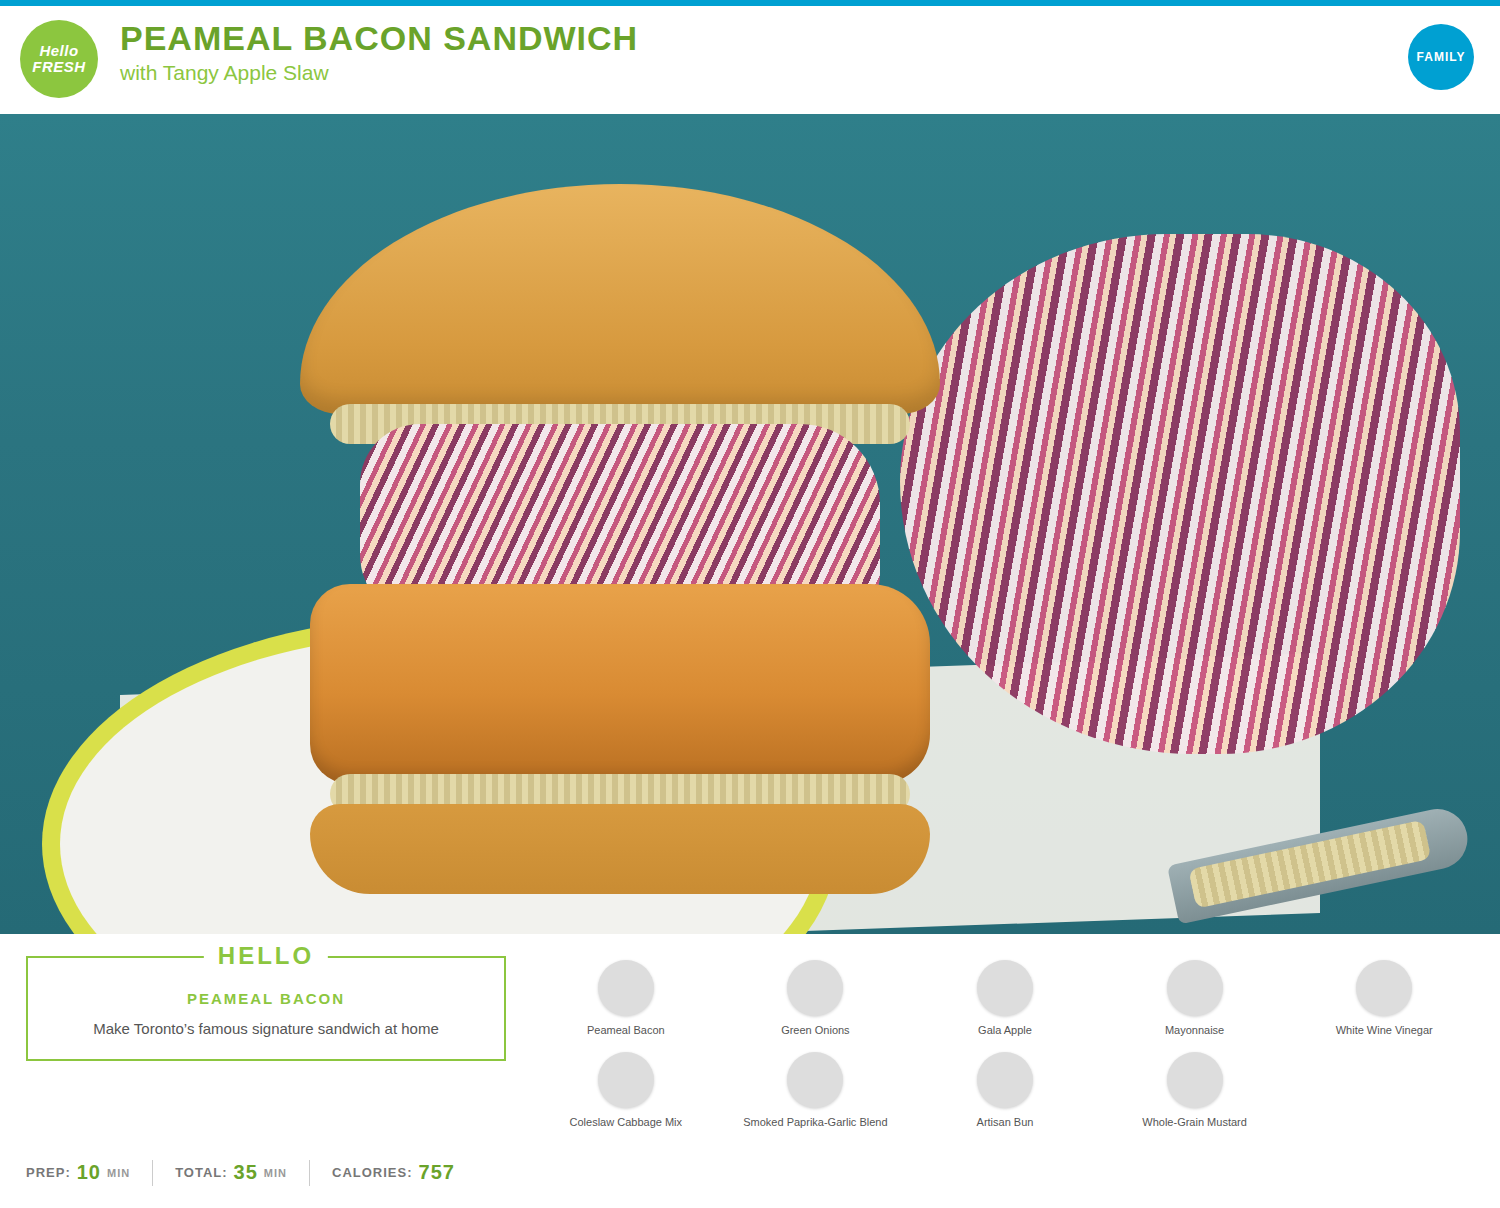Hello
FRESH
Peameal Bacon Sandwich
with Tangy Apple Slaw
FAMILY
HELLO
PEAMEAL BACON
Make Toronto’s famous signature sandwich at home
Peameal Bacon
Green Onions
Gala Apple
Mayonnaise
White Wine Vinegar
Coleslaw Cabbage Mix
Smoked Paprika-Garlic Blend
Artisan Bun
Whole-Grain Mustard
PREP: 10 MIN
TOTAL: 35 MIN
CALORIES: 757